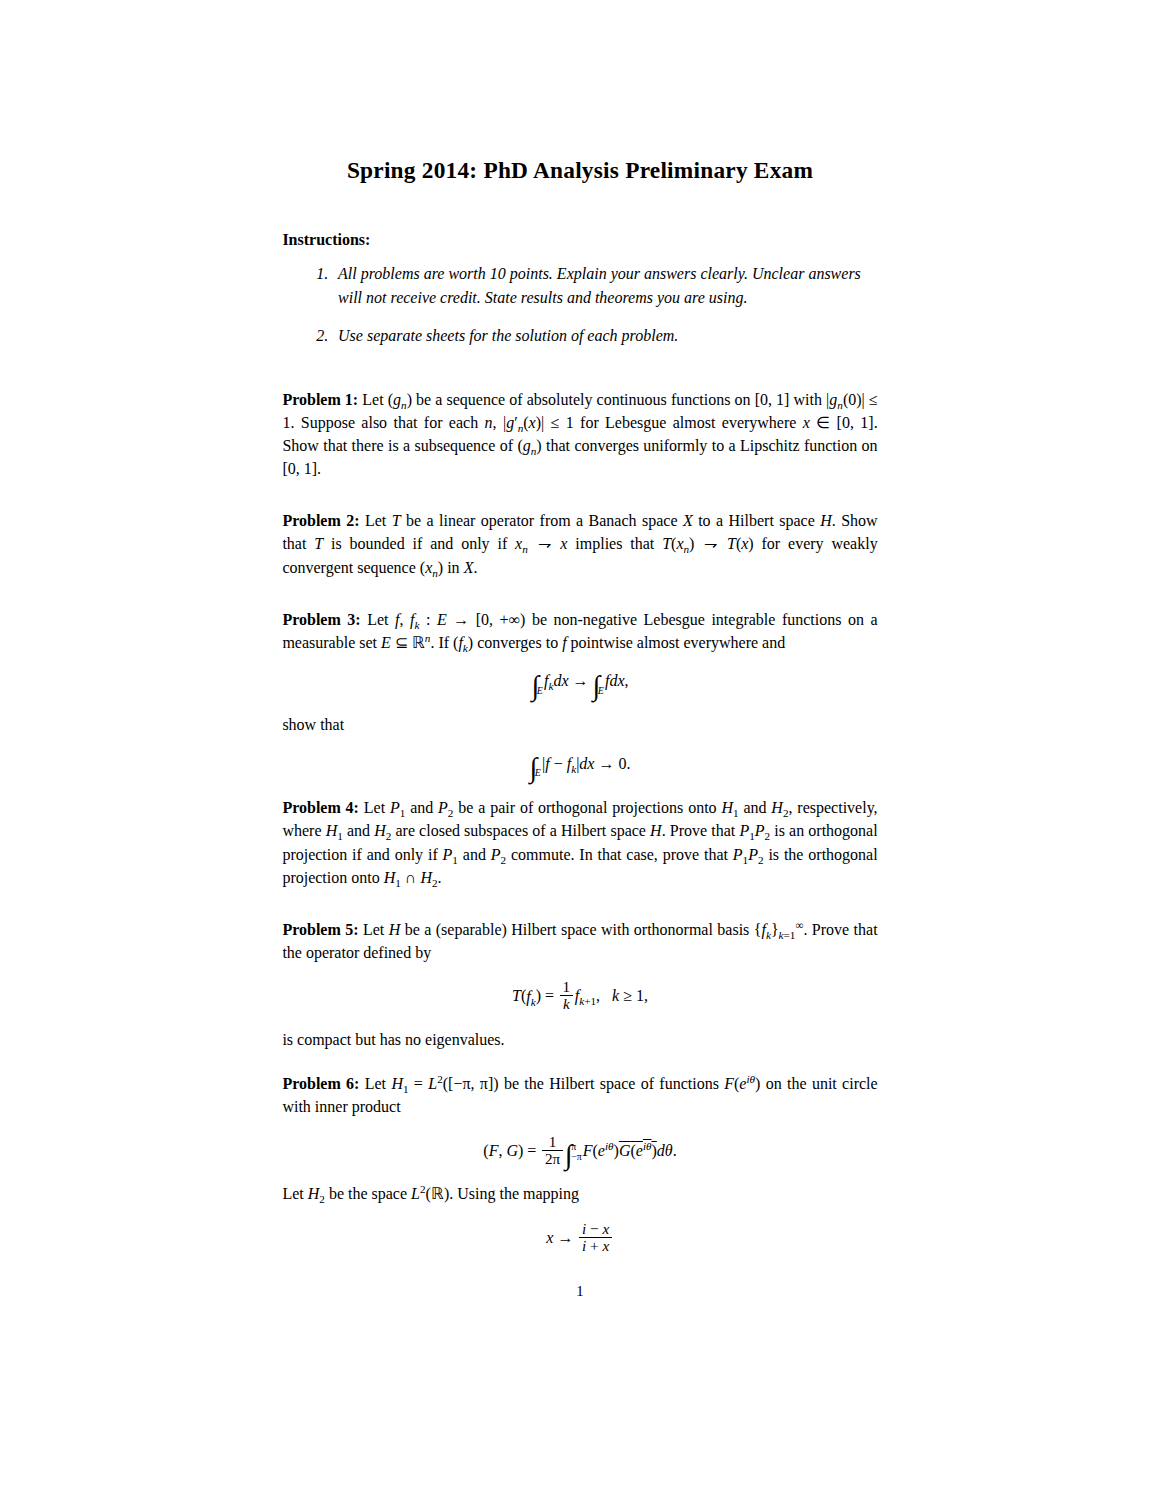Spring 2014: PhD Analysis Preliminary Exam
Instructions:
All problems are worth 10 points. Explain your answers clearly. Unclear answers will not receive credit. State results and theorems you are using.
Use separate sheets for the solution of each problem.
Problem 1: Let (gn) be a sequence of absolutely continuous functions on [0, 1] with |gn(0)| ≤ 1. Suppose also that for each n, |g′n(x)| ≤ 1 for Lebesgue almost everywhere x ∈ [0, 1]. Show that there is a subsequence of (gn) that converges uniformly to a Lipschitz function on [0, 1].
Problem 2: Let T be a linear operator from a Banach space X to a Hilbert space H. Show that T is bounded if and only if xn ⇁ x implies that T(xn) ⇁ T(x) for every weakly convergent sequence (xn) in X.
Problem 3: Let f, fk : E → [0, +∞) be non-negative Lebesgue integrable functions on a measurable set E ⊆ ℝn. If (fk) converges to f pointwise almost everywhere and
∫Efk dx → ∫Efdx,
show that
∫E|f − fk|dx → 0.
Problem 4: Let P1 and P2 be a pair of orthogonal projections onto H1 and H2, respectively, where H1 and H2 are closed subspaces of a Hilbert space H. Prove that P1P2 is an orthogonal projection if and only if P1 and P2 commute. In that case, prove that P1P2 is the orthogonal projection onto H1 ∩ H2.
Problem 5: Let H be a (separable) Hilbert space with orthonormal basis {fk}k=1∞. Prove that the operator defined by
T(fk) = 1 k fk+1, k ≥ 1,
is compact but has no eigenvalues.
Problem 6: Let H1 = L2([−π, π]) be the Hilbert space of functions F(eiθ) on the unit circle with inner product
(F, G) = 12π∫π−π F(eiθ)G(eiθ) dθ.
Let H2 be the space L2(ℝ). Using the mapping
x → i − x i + x
1